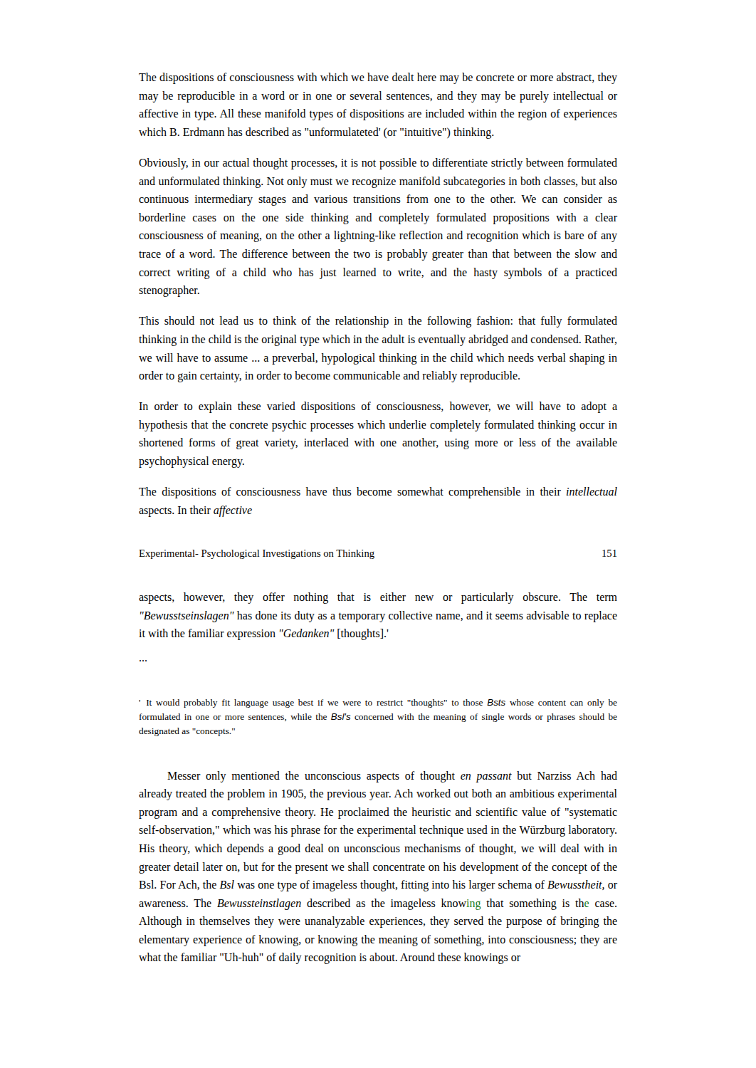The dispositions of consciousness with which we have dealt here may be concrete or more abstract, they may be reproducible in a word or in one or several sentences, and they may be purely intellectual or affective in type. All these manifold types of dispositions are included within the region of experiences which B. Erdmann has described as "unformulateted' (or "intuitive") thinking.
Obviously, in our actual thought processes, it is not possible to differentiate strictly between formulated and unformulated thinking. Not only must we recognize manifold subcategories in both classes, but also continuous intermediary stages and various transitions from one to the other. We can consider as borderline cases on the one side thinking and completely formulated propositions with a clear consciousness of meaning, on the other a lightning-like reflection and recognition which is bare of any trace of a word. The difference between the two is probably greater than that between the slow and correct writing of a child who has just learned to write, and the hasty symbols of a practiced stenographer.
This should not lead us to think of the relationship in the following fashion: that fully formulated thinking in the child is the original type which in the adult is eventually abridged and condensed. Rather, we will have to assume ... a preverbal, hypological thinking in the child which needs verbal shaping in order to gain certainty, in order to become communicable and reliably reproducible.
In order to explain these varied dispositions of consciousness, however, we will have to adopt a hypothesis that the concrete psychic processes which underlie completely formulated thinking occur in shortened forms of great variety, interlaced with one another, using more or less of the available psychophysical energy.
The dispositions of consciousness have thus become somewhat comprehensible in their intellectual aspects. In their affective
Experimental- Psychological Investigations on Thinking 151
aspects, however, they offer nothing that is either new or particularly obscure. The term "Bewusstseinslagen" has done its duty as a temporary collective name, and it seems advisable to replace it with the familiar expression "Gedanken" [thoughts].'
...
' It would probably fit language usage best if we were to restrict "thoughts" to those Bsts whose content can only be formulated in one or more sentences, while the Bsl's concerned with the meaning of single words or phrases should be designated as "concepts."
Messer only mentioned the unconscious aspects of thought en passant but Narziss Ach had already treated the problem in 1905, the previous year. Ach worked out both an ambitious experimental program and a comprehensive theory. He proclaimed the heuristic and scientific value of "systematic self-observation," which was his phrase for the experimental technique used in the Würzburg laboratory. His theory, which depends a good deal on unconscious mechanisms of thought, we will deal with in greater detail later on, but for the present we shall concentrate on his development of the concept of the Bsl. For Ach, the Bsl was one type of imageless thought, fitting into his larger schema of Bewusstheit, or awareness. The Bewussteinstlagen described as the imageless knowing that something is the case. Although in themselves they were unanalyzable experiences, they served the purpose of bringing the elementary experience of knowing, or knowing the meaning of something, into consciousness; they are what the familiar "Uh-huh" of daily recognition is about. Around these knowings or